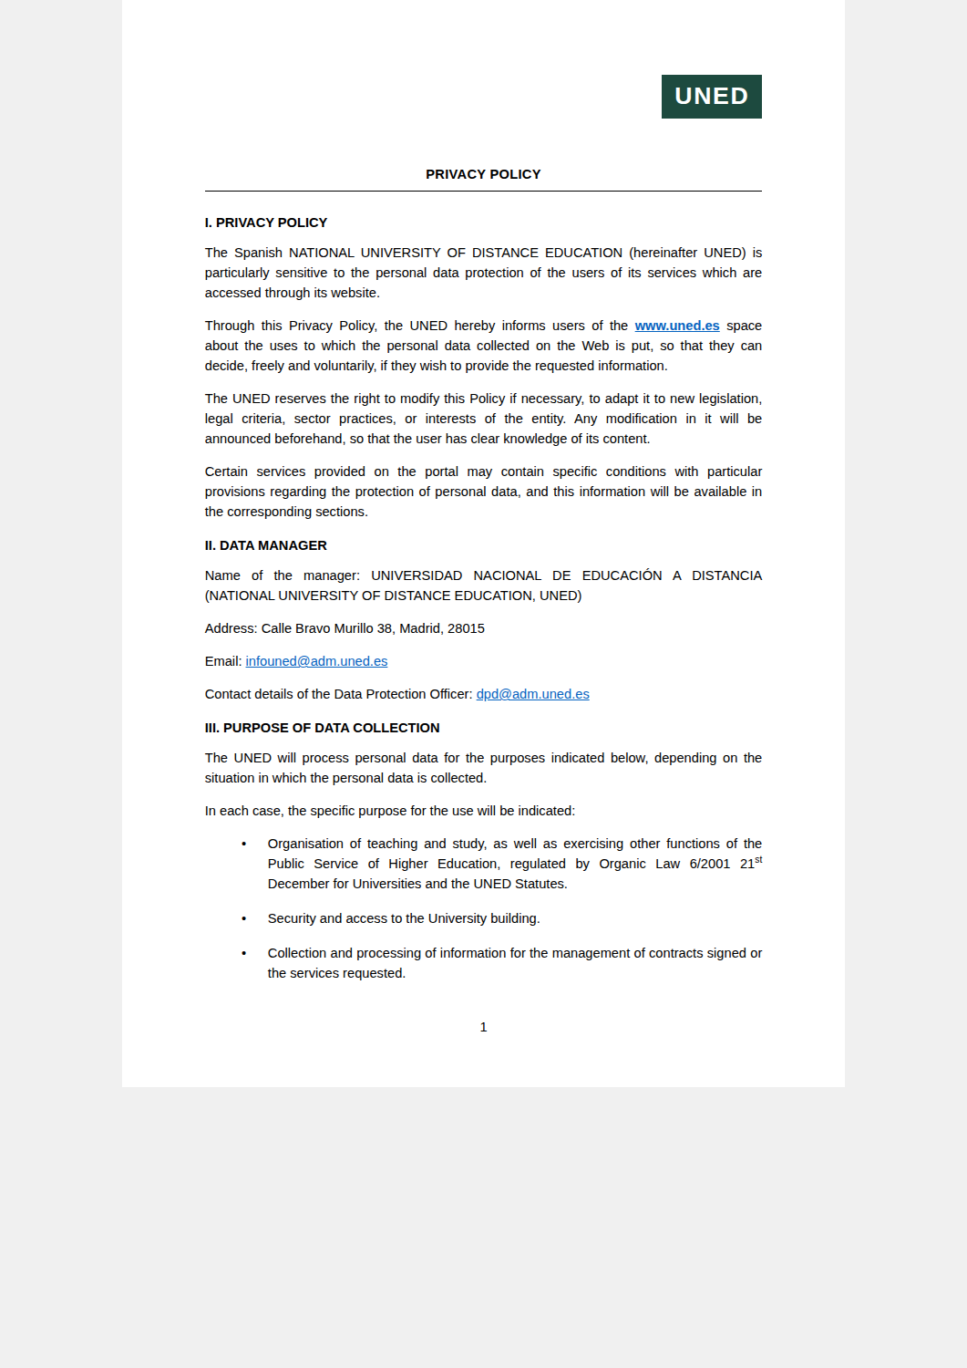UNED
Privacy Policy
I. Privacy Policy
The Spanish NATIONAL UNIVERSITY OF DISTANCE EDUCATION (hereinafter UNED) is particularly sensitive to the personal data protection of the users of its services which are accessed through its website.
Through this Privacy Policy, the UNED hereby informs users of the www.uned.es space about the uses to which the personal data collected on the Web is put, so that they can decide, freely and voluntarily, if they wish to provide the requested information.
The UNED reserves the right to modify this Policy if necessary, to adapt it to new legislation, legal criteria, sector practices, or interests of the entity. Any modification in it will be announced beforehand, so that the user has clear knowledge of its content.
Certain services provided on the portal may contain specific conditions with particular provisions regarding the protection of personal data, and this information will be available in the corresponding sections.
II. Data Manager
Name of the manager: UNIVERSIDAD NACIONAL DE EDUCACIÓN A DISTANCIA (NATIONAL UNIVERSITY OF DISTANCE EDUCATION, UNED)
Address: Calle Bravo Murillo 38, Madrid, 28015
Email: infouned@adm.uned.es
Contact details of the Data Protection Officer: dpd@adm.uned.es
III. Purpose of Data Collection
The UNED will process personal data for the purposes indicated below, depending on the situation in which the personal data is collected.
In each case, the specific purpose for the use will be indicated:
Organisation of teaching and study, as well as exercising other functions of the Public Service of Higher Education, regulated by Organic Law 6/2001 21st December for Universities and the UNED Statutes.
Security and access to the University building.
Collection and processing of information for the management of contracts signed or the services requested.
1